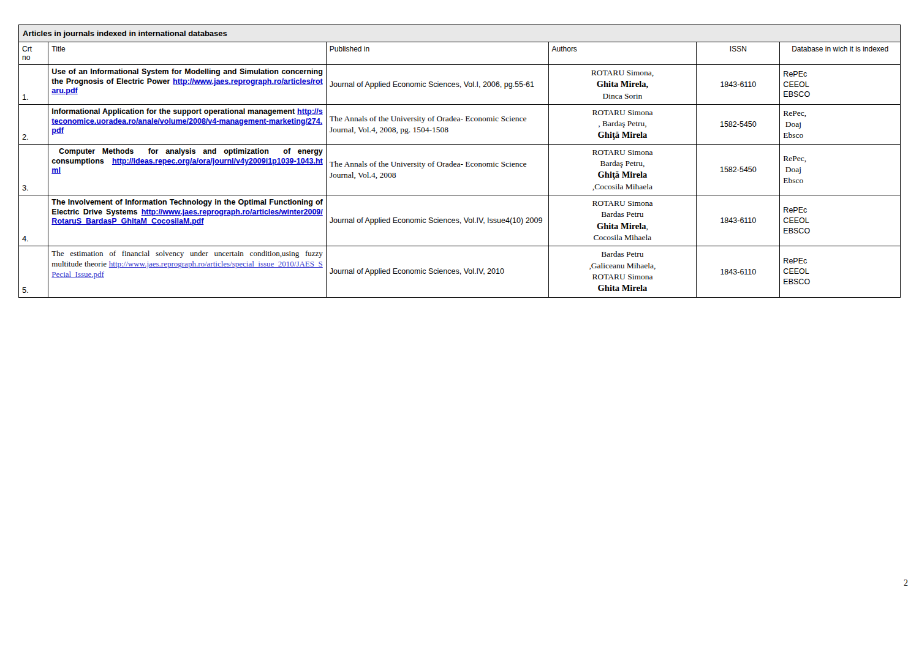| Articles in journals indexed in international databases |
| Crt no | Title | Published in | Authors | ISSN | Database in wich it is indexed |
| 1. | Use of an Informational System for Modelling and Simulation concerning the Prognosis of Electric Power http://www.jaes.reprograph.ro/articles/rotaru.pdf | Journal of Applied Economic Sciences, Vol.I, 2006, pg.55-61 | ROTARU Simona, Ghita Mirela, Dinca Sorin | 1843-6110 | RePEc CEEOL EBSCO |
| 2. | Informational Application for the support operational management http://steconomice.uoradea.ro/anale/volume/2008/v4-management-marketing/274.pdf | The Annals of the University of Oradea- Economic Science Journal, Vol.4, 2008, pg. 1504-1508 | ROTARU Simona , Bardaş Petru, Ghiţă Mirela | 1582-5450 | RePec, Doaj Ebsco |
| 3. | Computer Methods for analysis and optimization of energy consumptions http://ideas.repec.org/a/ora/journl/v4y2009i1p1039-1043.html | The Annals of the University of Oradea- Economic Science Journal, Vol.4, 2008 | ROTARU Simona Bardaş Petru, Ghiţă Mirela ,Cocosila Mihaela | 1582-5450 | RePec, Doaj Ebsco |
| 4. | The Involvement of Information Technology in the Optimal Functioning of Electric Drive Systems http://www.jaes.reprograph.ro/articles/winter2009/RotaruS_BardasP_GhitaM_CocosilaM.pdf | Journal of Applied Economic Sciences, Vol.IV, Issue4(10) 2009 | ROTARU Simona Bardas Petru Ghita Mirela , Cocosila Mihaela | 1843-6110 | RePEc CEEOL EBSCO |
| 5. | The estimation of financial solvency under uncertain condition,using fuzzy multitude theorie http://www.jaes.reprograph.ro/articles/special_issue_2010/JAES_SPecial_Issue.pdf | Journal of Applied Economic Sciences, Vol.IV, 2010 | Bardas Petru ,Galiceanu Mihaela, ROTARU Simona Ghita Mirela | 1843-6110 | RePEc CEEOL EBSCO |
2